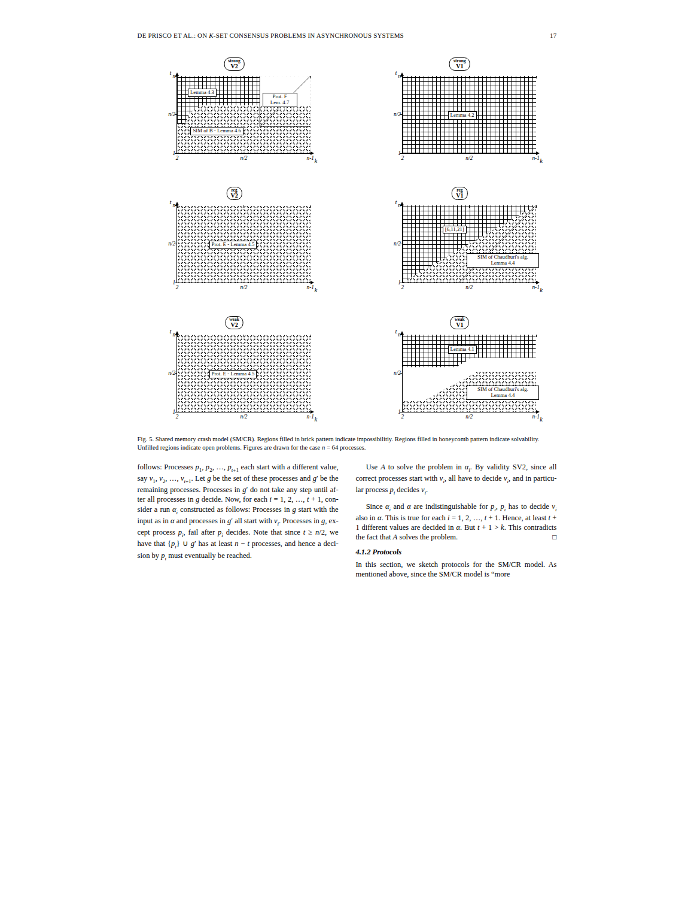DE PRISCO ET AL.: ON K-SET CONSENSUS PROBLEMS IN ASYNCHRONOUS SYSTEMS
17
strong V2
Lemma 4.3
Prot. F
Lem. 4.7
SIM of B - Lemma 4.6
n
n/2
1
2
n/2
n-1
t
k
strong V1
Lemma 4.2
n
n/2
1
2
n/2
n-1
t
k
reg V2
Prot. E - Lemma 4.5
n
n/2
1
2
n/2
n-1
t
k
reg V1
[6,11,21]
SIM of Chaudhuri's alg.
Lemma 4.4
n
n/2
1
2
n/2
n-1
t
k
weak V2
Prot. E - Lemma 4.5
n
n/2
1
2
n/2
n-1
t
k
weak V1
Lemma 4.1
SIM of Chaudhuri's alg.
Lemma 4.4
n
n/2
1
2
n/2
n-1
t
k
Fig. 5. Shared memory crash model (SM/CR). Regions filled in brick pattern indicate impossibilitiy. Regions filled in honeycomb pattern indicate solvability. Unfilled regions indicate open problems. Figures are drawn for the case n = 64 processes.
follows: Processes p1, p2, …, pt+1 each start with a different value, say v1, v2, …, vt+1. Let g be the set of these processes and g′ be the remaining processes. Processes in g′ do not take any step until after all processes in g decide. Now, for each i = 1, 2, …, t + 1, consider a run αi constructed as follows: Processes in g start with the input as in α and processes in g′ all start with vi. Processes in g, except process pi, fail after pi decides. Note that since t ≥ n/2, we have that {pi} ∪ g′ has at least n − t processes, and hence a decision by pi must eventually be reached.
Use A to solve the problem in αi. By validity SV2, since all correct processes start with vi, all have to decide vi, and in particular process pi decides vi.
Since αi and α are indistinguishable for pi, pi has to decide vi also in α. This is true for each i = 1, 2, …, t + 1. Hence, at least t + 1 different values are decided in α. But t + 1 > k. This contradicts the fact that A solves the problem.
4.1.2 Protocols
In this section, we sketch protocols for the SM/CR model. As mentioned above, since the SM/CR model is “more